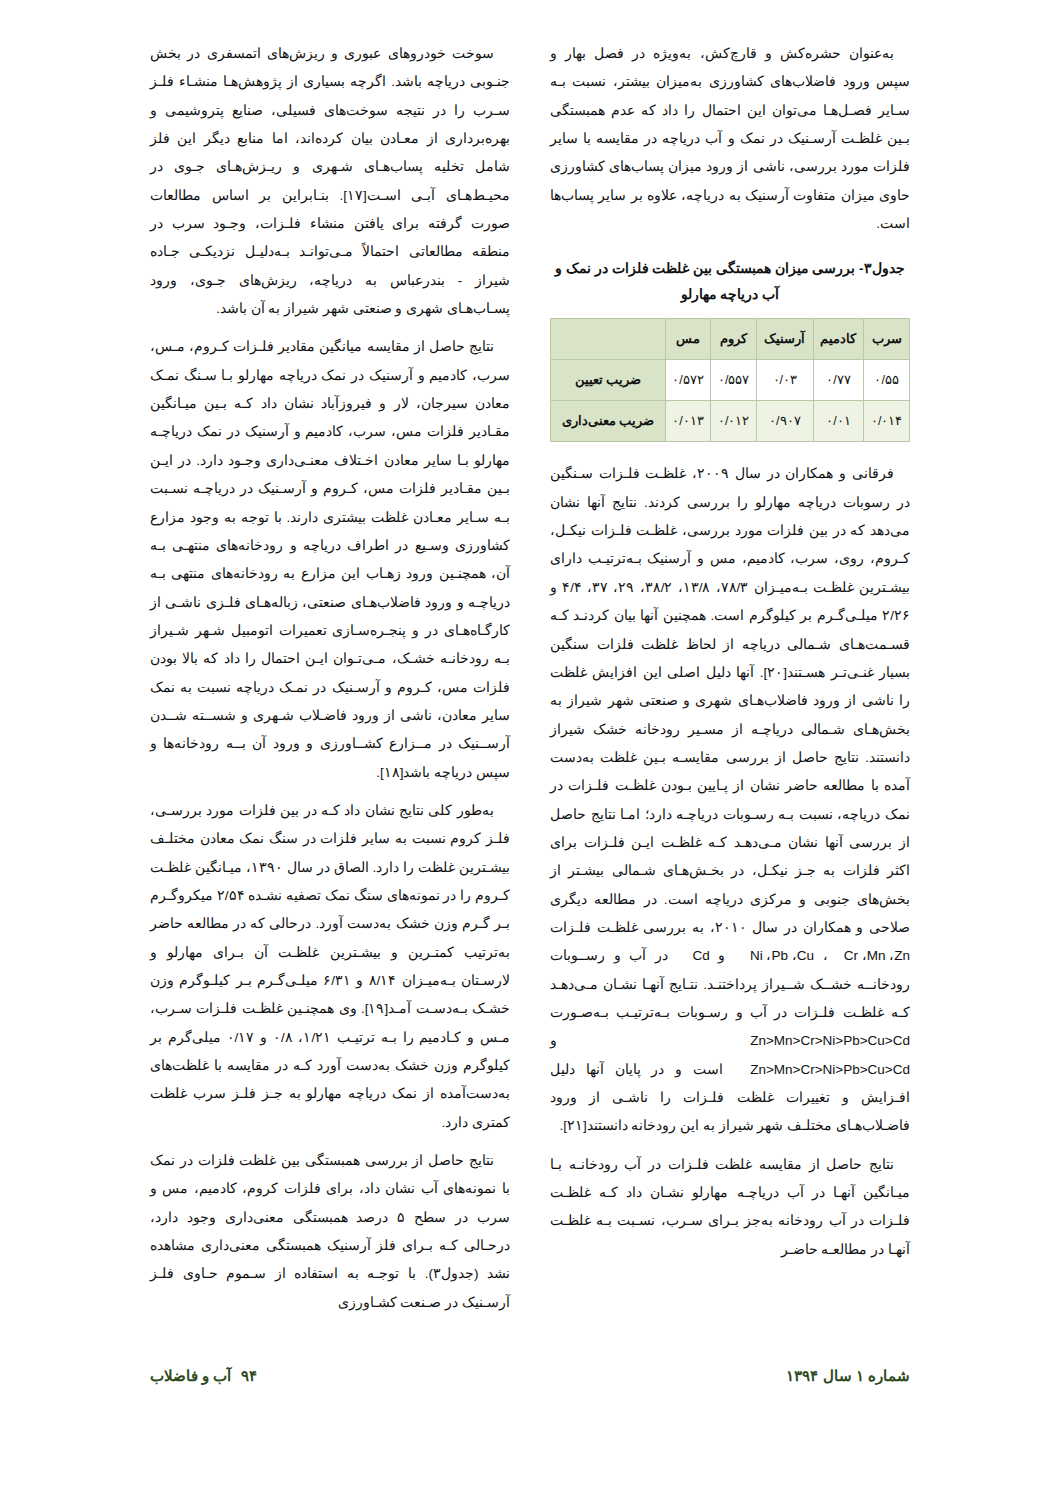سوخت خودروهای عبوری و ریزش‌های اتمسفری در بخش جنـوبی دریاچه باشد. اگرچه بسیاری از پژوهش‌هـا منشـاء فلـز سـرب را در نتیجه سوخت‌های فسیلی، صنایع پتروشیمی و بهره‌برداری از معـادن بیان کرده‌اند، اما منابع دیگر این فلز شامل تخلیه پساب‌هـای شـهری و ریـزش‌هـای جـوی در محیـط‌هـای آبـی اسـت[۱۷]. بنـابراین بر اساس مطالعات صورت گرفته برای یافتن منشاء فلـزات، وجـود سرب در منطقه مطالعاتی احتمالاً مـی‌توانـد بـه‌دلیـل نزدیکـی جـاده شیراز - بندرعباس به دریاچه، ریزش‌های جـوی، ورود پسـاب‌هـای شهری و صنعتی شهر شیراز به آن باشد.
نتایج حاصل از مقایسه میانگین مقادیر فلـزات کـروم، مـس، سرب، کادمیم و آرسنیک در نمک دریاچه مهارلو بـا سـنگ نمـک معادن سیرجان، لار و فیروزآباد نشان داد کـه بـین میـانگین مقـادیر فلزات مس، سرب، کادمیم و آرسنیک در نمک دریاچـه مهارلو بـا سایر معادن اخـتلاف معنـی‌داری وجـود دارد. در ایـن بـین مقـادیر فلزات مس، کـروم و آرسـنیک در دریاچـه نسـبت بـه سـایر معـادن غلظت بیشتری دارند. با توجه به وجود مزارع کشاورزی وسـیع در اطراف دریاچه و رودخانه‌های منتهـی بـه آن، همچنـین ورود زهـاب این مزارع به رودخانه‌های منتهی بـه دریاچـه و ورود فاضلاب‌هـای صنعتی، زباله‌هـای فلـزی ناشـی از کارگـاه‌هـای در و پنجـره‌سـازی تعمیرات اتومبیل شـهر شـیراز بـه رودخانـه خشـک، مـی‌تـوان ایـن احتمال را داد که بالا بودن فلزات مس، کـروم و آرسـنیک در نمـک دریاچه نسبت به نمک سایر معادن، ناشی از ورود فاضـلاب شـهری و شســته شــدن آرســنیک در مــزارع کشــاورزی و ورود آن بــه رودخانه‌ها و سپس دریاچه باشد[۱۸].
به‌طور کلی نتایج نشان داد کـه در بین فلزات مورد بررسـی، فلـز کروم نسبت به سایر فلزات در سنگ نمک معادن مختلـف بیشـترین غلظت را دارد. الصاق در سال ۱۳۹۰، میـانگین غلظـت کـروم را در نمونه‌های سنگ نمک تصفیه نشـده ۲/۵۴ میکروگـرم بـر گـرم وزن خشک به‌دست آورد. درحالی که در مطالعه حاضر به‌ترتیب کمتـرین و بیشـترین غلظـت آن بـرای مهارلو و لارسـتان بـه‌میـزان ۸/۱۴ و ۶/۳۱ میلـی‌گـرم بـر کیلـوگرم وزن خشـک بـه‌دسـت آمـد[۱۹]. وی همچنـین غلظـت فلـزات سـرب، مـس و کـادمیم را بـه ترتیـب ۱/۲۱، ۰/۸ و ۰/۱۷ میلی‌گرم بر کیلوگرم وزن خشک به‌دست آورد کـه در مقایسه با غلظت‌های به‌دست‌آمده از نمک دریاچه مهارلو به جـز فلـز سرب غلظت کمتری دارد.
نتایج حاصل از بررسی همبستگی بین غلظت فلزات در نمک با نمونه‌های آب نشان داد، برای فلزات کروم، کادمیم، مس و سرب در سطح ۵ درصد همبستگی معنی‌داری وجود دارد، درحـالی کـه بـرای فلز آرسنیک همبستگی معنی‌داری مشاهده نشد (جدول۳). با توجـه به استفاده از سـموم حـاوی فلـز آرسـنیک در صـنعت کشـاورزی
به‌عنوان حشره‌کش و قارچ‌کش، به‌ویژه در فصل بهار و سپس ورود فاضلاب‌های کشاورزی به‌میزان بیشتر، نسبت بـه سـایر فصـل‌هـا می‌توان این احتمال را داد که عدم همبستگی بـین غلظـت آرسـنیک در نمک و آب دریاچه در مقایسه با سایر فلزات مورد بررسی، ناشی از ورود میزان پساب‌های کشاورزی حاوی میزان متفاوت آرسنیک به دریاچه، علاوه بر سایر پساب‌ها است.
جدول۳- بررسی میزان همبستگی بین غلظت فلزات در نمک و آب دریاچه مهارلو
| سرب | کادمیم | آرسنیک | کروم | مس | |
| --- | --- | --- | --- | --- | --- |
| ۰/۵۵ | ۰/۷۷ | ۰/۰۳ | ۰/۵۵۷ | ۰/۵۷۲ | ضریب تعیین |
| ۰/۰۱۴ | ۰/۰۱ | ۰/۹۰۷ | ۰/۰۱۲ | ۰/۰۱۳ | ضریب معنی‌داری |
فرقانی و همکاران در سال ۲۰۰۹، غلظـت فلـزات سـنگین در رسوبات دریاچه مهارلو را بررسی کردند. نتایج آنها نشان می‌دهد که در بین فلزات مورد بررسی، غلظـت فلـزات نیکـل، کـروم، روی، سرب، کادمیم، مس و آرسنیک بـه‌ترتیـب دارای بیشـترین غلظـت بـه‌میـزان ۷۸/۳، ۱۳/۸، ۳۸/۲، ۲۹، ۳۷، ۴/۴ و ۲/۲۶ میلـی‌گـرم بر کیلوگرم است. همچنین آنها بیان کردنـد کـه قسـمت‌هـای شـمالی دریاچه از لحاظ غلظت فلزات سنگین بسیار غنـی‌تـر هسـتند[۲۰]. آنها دلیل اصلی این افزایش غلظت را ناشی از ورود فاضلاب‌هـای شهری و صنعتی شهر شیراز به بخش‌هـای شـمالی دریاچـه از مسـیر رودخانه خشک شیراز دانستند. نتایج حاصل از بررسی مقایسـه بـین غلظت به‌دست آمده با مطالعه حاضر نشان از پـایین بـودن غلظـت فلـزات در نمک دریاچه، نسبت بـه رسـوبات دریاچـه دارد؛ امـا نتایج حاصل از بررسی آنها نشان مـی‌دهـد کـه غلظـت ایـن فلـزات برای اکثر فلزات به جـز نیکـل، در بخـش‌هـای شـمالی بیشـتر از بخش‌های جنوبی و مرکزی دریاچه است. در مطالعه دیگری صلاحی و همکاران در سال ۲۰۱۰، به بررسی غلظـت فلـزات Cr ،Mn ،Zn، Ni ،Pb ،Cu و Cd در آب و رســوبات رودخانــه خشــک شــیراز پرداختنـد. نتـایج آنهـا نشـان مـی‌دهـد کـه غلظـت فلـزات در آب و رسـوبات بـه‌ترتیـب بـه‌صـورت Zn>Mn>Cr>Ni>Pb>Cu>Cd و Zn>Mn>Cr>Ni>Pb>Cu>Cd است و در پایان آنها دلیل افـزایش و تغییرات غلظت فلـزات را ناشـی از ورود فاضـلاب‌هـای مختلـف شهر شیراز به این رودخانه دانستند[۲۱].
نتایج حاصل از مقایسه غلظت فلـزات در آب رودخانـه بـا میـانگین آنهـا در آب دریاچـه مهارلو نشـان داد کـه غلظـت فلـزات در آب رودخانه به‌جز بـرای سـرب، نسـبت بـه غلظـت آنهـا در مطالعـه حاضـر
۹۴ آب و فاضلاب
شماره ۱ سال ۱۳۹۴